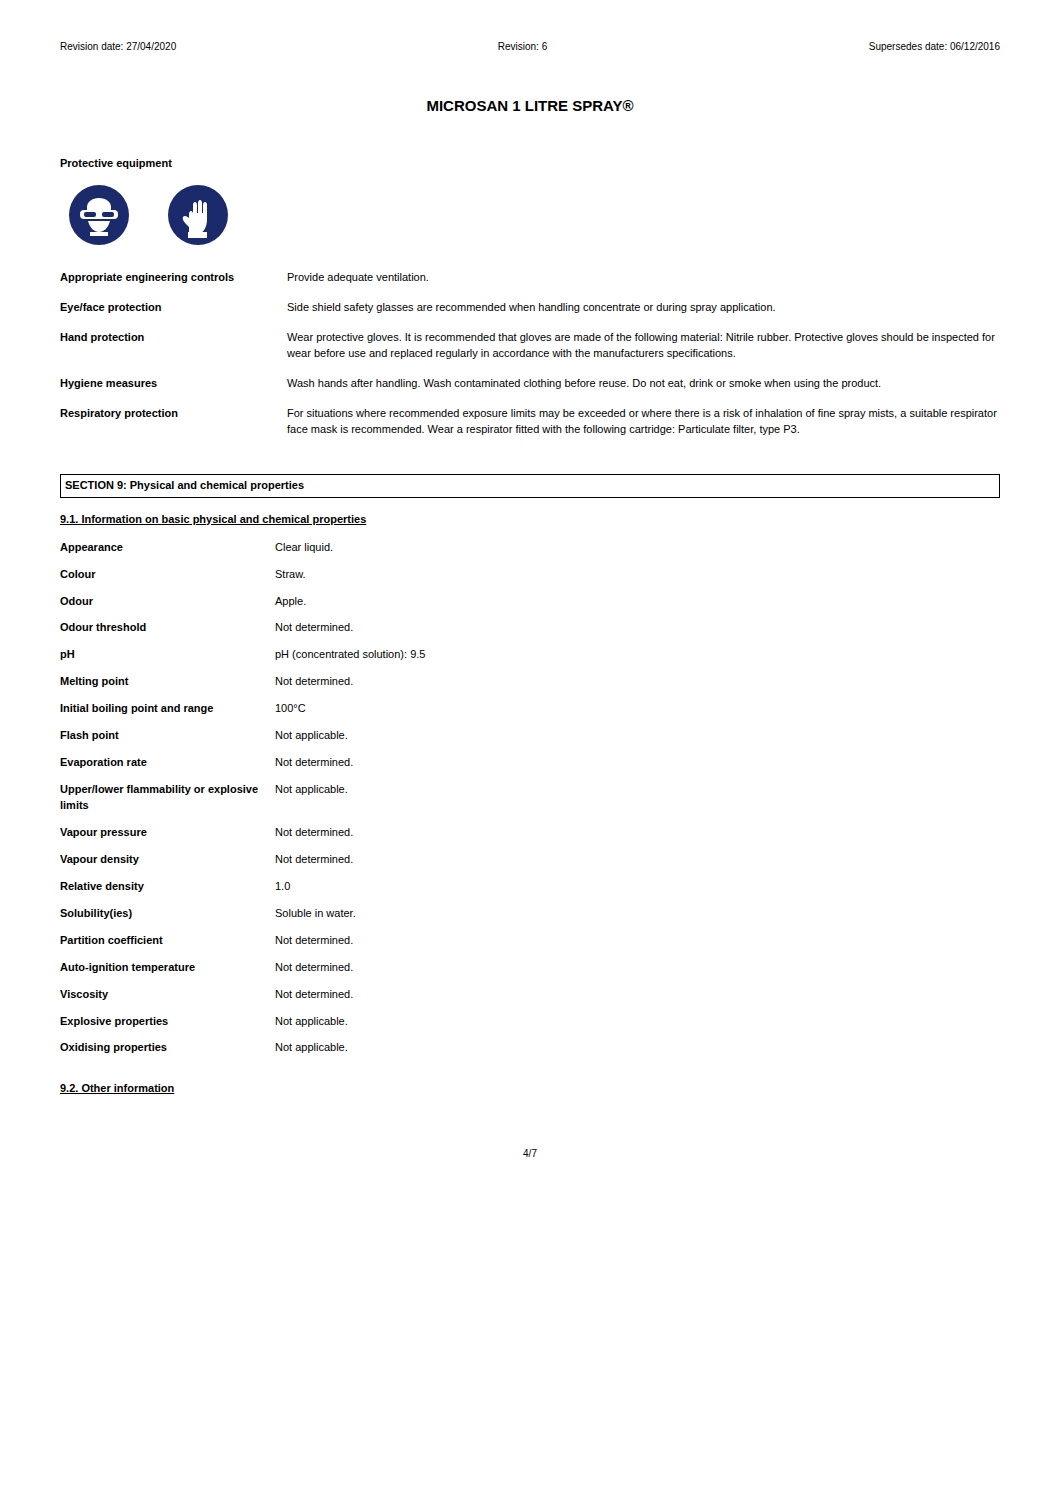Revision date: 27/04/2020 Revision: 6 Supersedes date: 06/12/2016
MICROSAN 1 LITRE SPRAY®
Protective equipment
| Appropriate engineering controls | Provide adequate ventilation. |
| Eye/face protection | Side shield safety glasses are recommended when handling concentrate or during spray application. |
| Hand protection | Wear protective gloves. It is recommended that gloves are made of the following material: Nitrile rubber. Protective gloves should be inspected for wear before use and replaced regularly in accordance with the manufacturers specifications. |
| Hygiene measures | Wash hands after handling. Wash contaminated clothing before reuse. Do not eat, drink or smoke when using the product. |
| Respiratory protection | For situations where recommended exposure limits may be exceeded or where there is a risk of inhalation of fine spray mists, a suitable respirator face mask is recommended. Wear a respirator fitted with the following cartridge: Particulate filter, type P3. |
SECTION 9: Physical and chemical properties
9.1. Information on basic physical and chemical properties
| Appearance | Clear liquid. |
| Colour | Straw. |
| Odour | Apple. |
| Odour threshold | Not determined. |
| pH | pH (concentrated solution): 9.5 |
| Melting point | Not determined. |
| Initial boiling point and range | 100°C |
| Flash point | Not applicable. |
| Evaporation rate | Not determined. |
| Upper/lower flammability or explosive limits | Not applicable. |
| Vapour pressure | Not determined. |
| Vapour density | Not determined. |
| Relative density | 1.0 |
| Solubility(ies) | Soluble in water. |
| Partition coefficient | Not determined. |
| Auto-ignition temperature | Not determined. |
| Viscosity | Not determined. |
| Explosive properties | Not applicable. |
| Oxidising properties | Not applicable. |
9.2. Other information
4/7